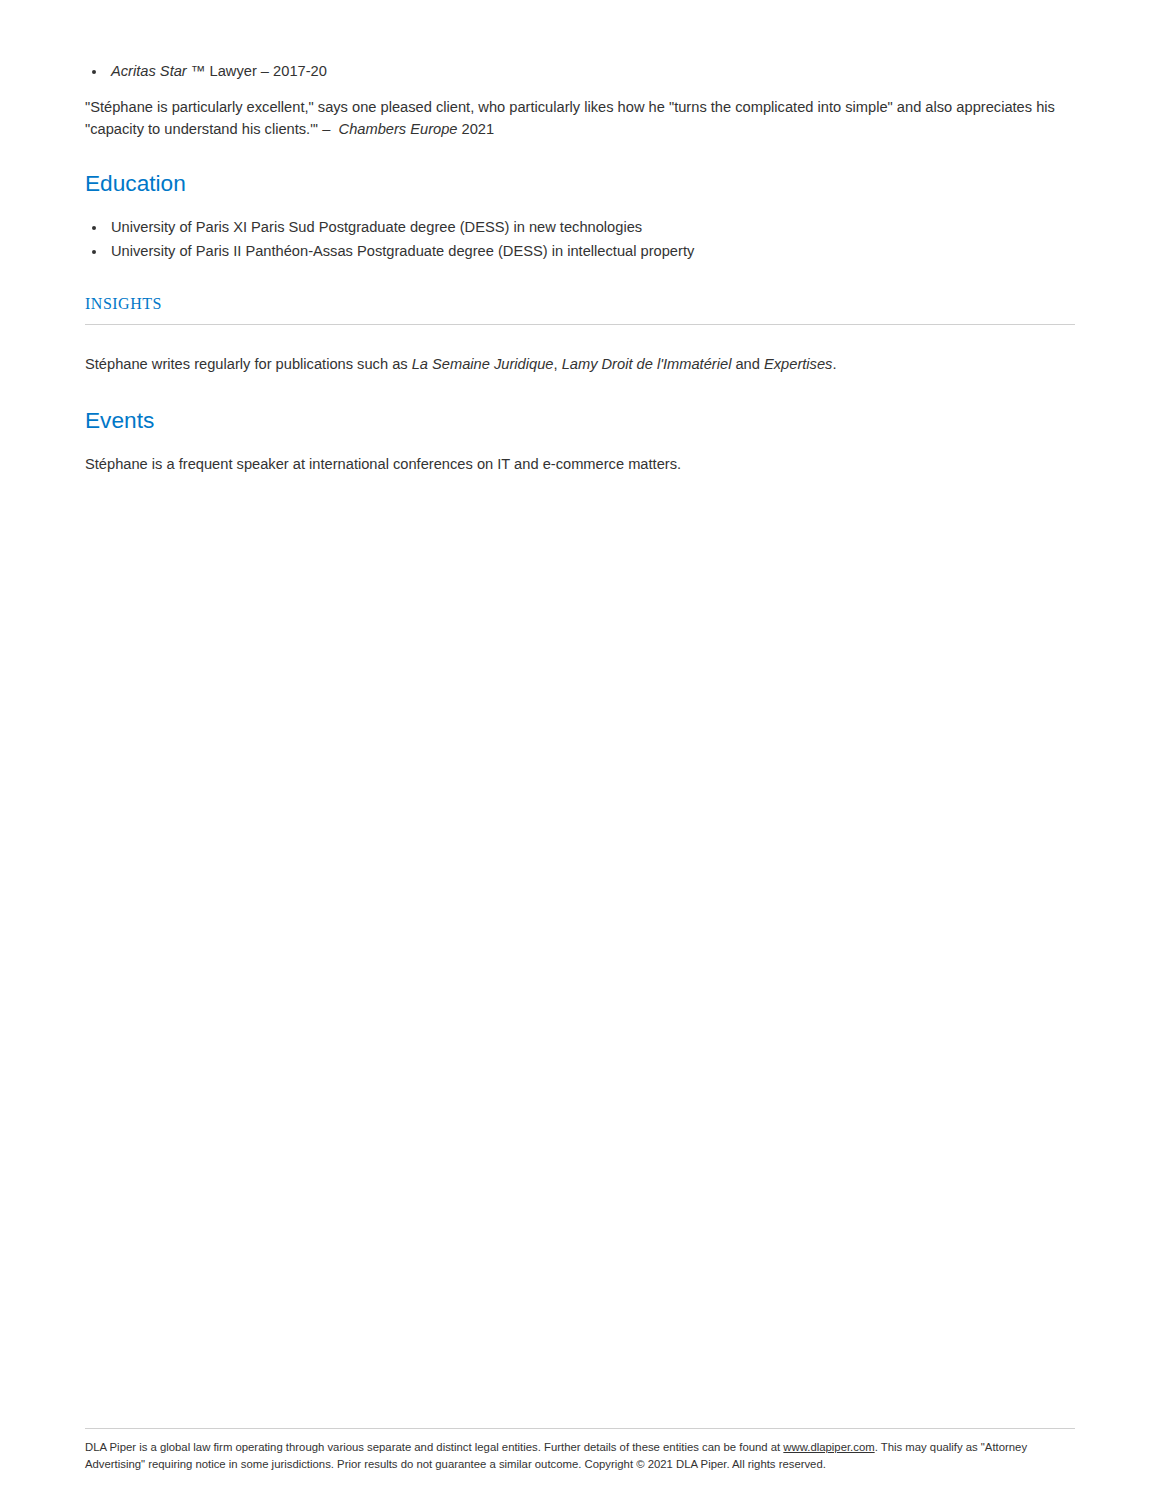Acritas Star ™ Lawyer – 2017-20
"Stéphane is particularly excellent," says one pleased client, who particularly likes how he "turns the complicated into simple" and also appreciates his "capacity to understand his clients."' – Chambers Europe 2021
Education
University of Paris XI Paris Sud Postgraduate degree (DESS) in new technologies
University of Paris II Panthéon-Assas Postgraduate degree (DESS) in intellectual property
INSIGHTS
Stéphane writes regularly for publications such as La Semaine Juridique, Lamy Droit de l'Immatériel and Expertises.
Events
Stéphane is a frequent speaker at international conferences on IT and e-commerce matters.
DLA Piper is a global law firm operating through various separate and distinct legal entities. Further details of these entities can be found at www.dlapiper.com. This may qualify as "Attorney Advertising" requiring notice in some jurisdictions. Prior results do not guarantee a similar outcome. Copyright © 2021 DLA Piper. All rights reserved.